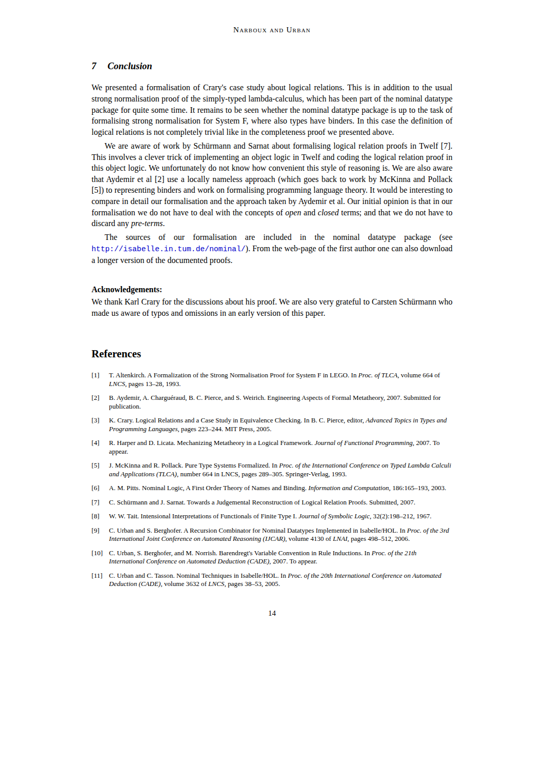Narboux and Urban
7 Conclusion
We presented a formalisation of Crary's case study about logical relations. This is in addition to the usual strong normalisation proof of the simply-typed lambda-calculus, which has been part of the nominal datatype package for quite some time. It remains to be seen whether the nominal datatype package is up to the task of formalising strong normalisation for System F, where also types have binders. In this case the definition of logical relations is not completely trivial like in the completeness proof we presented above.
We are aware of work by Schürmann and Sarnat about formalising logical relation proofs in Twelf [7]. This involves a clever trick of implementing an object logic in Twelf and coding the logical relation proof in this object logic. We unfortunately do not know how convenient this style of reasoning is. We are also aware that Aydemir et al [2] use a locally nameless approach (which goes back to work by McKinna and Pollack [5]) to representing binders and work on formalising programming language theory. It would be interesting to compare in detail our formalisation and the approach taken by Aydemir et al. Our initial opinion is that in our formalisation we do not have to deal with the concepts of open and closed terms; and that we do not have to discard any pre-terms.
The sources of our formalisation are included in the nominal datatype package (see http://isabelle.in.tum.de/nominal/). From the web-page of the first author one can also download a longer version of the documented proofs.
Acknowledgements:
We thank Karl Crary for the discussions about his proof. We are also very grateful to Carsten Schürmann who made us aware of typos and omissions in an early version of this paper.
References
T. Altenkirch. A Formalization of the Strong Normalisation Proof for System F in LEGO. In Proc. of TLCA, volume 664 of LNCS, pages 13–28, 1993.
B. Aydemir, A. Charguéraud, B. C. Pierce, and S. Weirich. Engineering Aspects of Formal Metatheory, 2007. Submitted for publication.
K. Crary. Logical Relations and a Case Study in Equivalence Checking. In B. C. Pierce, editor, Advanced Topics in Types and Programming Languages, pages 223–244. MIT Press, 2005.
R. Harper and D. Licata. Mechanizing Metatheory in a Logical Framework. Journal of Functional Programming, 2007. To appear.
J. McKinna and R. Pollack. Pure Type Systems Formalized. In Proc. of the International Conference on Typed Lambda Calculi and Applications (TLCA), number 664 in LNCS, pages 289–305. Springer-Verlag, 1993.
A. M. Pitts. Nominal Logic, A First Order Theory of Names and Binding. Information and Computation, 186:165–193, 2003.
C. Schürmann and J. Sarnat. Towards a Judgemental Reconstruction of Logical Relation Proofs. Submitted, 2007.
W. W. Tait. Intensional Interpretations of Functionals of Finite Type I. Journal of Symbolic Logic, 32(2):198–212, 1967.
C. Urban and S. Berghofer. A Recursion Combinator for Nominal Datatypes Implemented in Isabelle/HOL. In Proc. of the 3rd International Joint Conference on Automated Reasoning (IJCAR), volume 4130 of LNAI, pages 498–512, 2006.
C. Urban, S. Berghofer, and M. Norrish. Barendregt's Variable Convention in Rule Inductions. In Proc. of the 21th International Conference on Automated Deduction (CADE), 2007. To appear.
C. Urban and C. Tasson. Nominal Techniques in Isabelle/HOL. In Proc. of the 20th International Conference on Automated Deduction (CADE), volume 3632 of LNCS, pages 38–53, 2005.
14